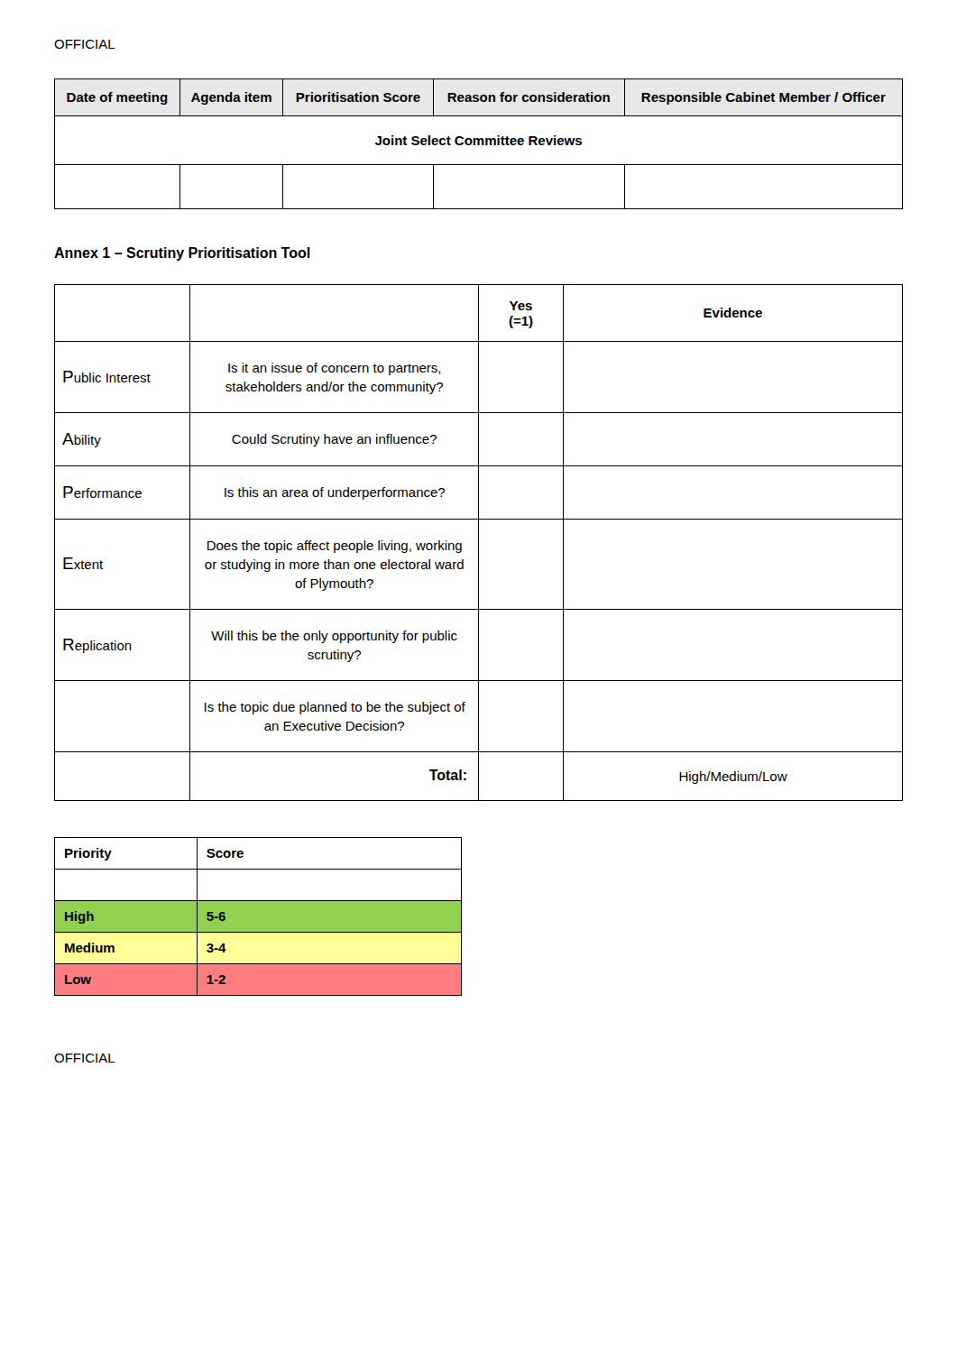OFFICIAL
| Date of meeting | Agenda item | Prioritisation Score | Reason for consideration | Responsible Cabinet Member / Officer |
| --- | --- | --- | --- | --- |
| Joint Select Committee Reviews |
Annex 1 – Scrutiny Prioritisation Tool
| | | Yes (=1) | Evidence |
| --- | --- | --- | --- |
| P ublic Interest | Is it an issue of concern to partners, stakeholders and/or the community? | | |
| A bility | Could Scrutiny have an influence? | | |
| P erformance | Is this an area of underperformance? | | |
| E xtent | Does the topic affect people living, working or studying in more than one electoral ward of Plymouth? | | |
| R eplication | Will this be the only opportunity for public scrutiny? | | |
| | Is the topic due planned to be the subject of an Executive Decision? | | |
| | Total: | | High/Medium/Low |
| Priority | Score |
| High | 5-6 |
| Medium | 3-4 |
| Low | 1-2 |
OFFICIAL